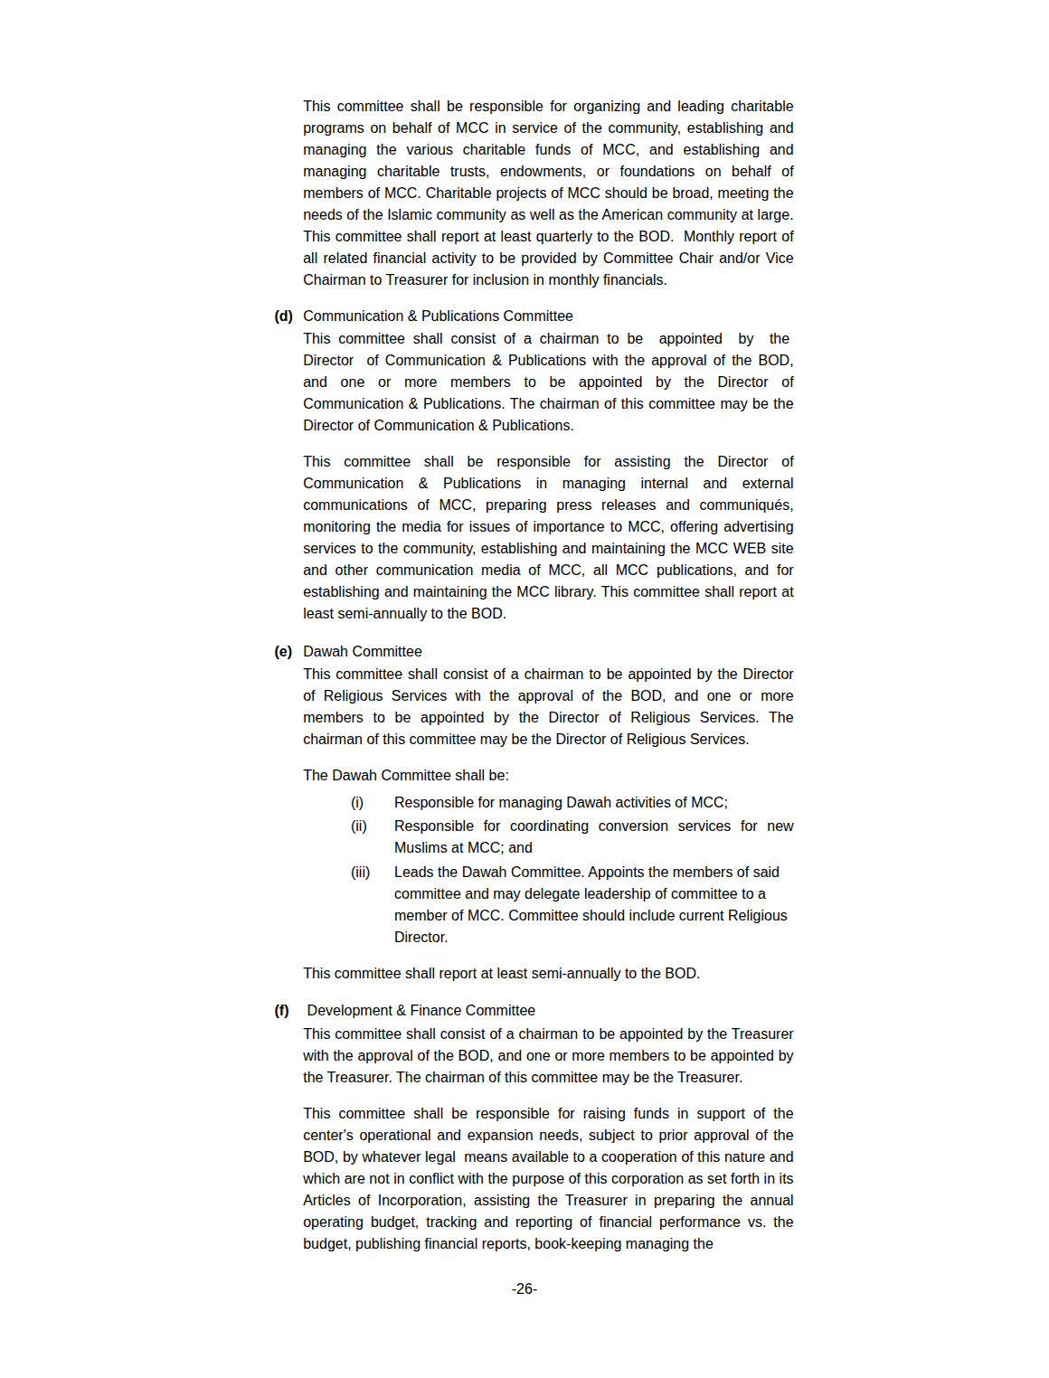This committee shall be responsible for organizing and leading charitable programs on behalf of MCC in service of the community, establishing and managing the various charitable funds of MCC, and establishing and managing charitable trusts, endowments, or foundations on behalf of members of MCC. Charitable projects of MCC should be broad, meeting the needs of the Islamic community as well as the American community at large. This committee shall report at least quarterly to the BOD. Monthly report of all related financial activity to be provided by Committee Chair and/or Vice Chairman to Treasurer for inclusion in monthly financials.
(d) Communication & Publications Committee
This committee shall consist of a chairman to be appointed by the Director of Communication & Publications with the approval of the BOD, and one or more members to be appointed by the Director of Communication & Publications. The chairman of this committee may be the Director of Communication & Publications.
This committee shall be responsible for assisting the Director of Communication & Publications in managing internal and external communications of MCC, preparing press releases and communiqués, monitoring the media for issues of importance to MCC, offering advertising services to the community, establishing and maintaining the MCC WEB site and other communication media of MCC, all MCC publications, and for establishing and maintaining the MCC library. This committee shall report at least semi-annually to the BOD.
(e) Dawah Committee
This committee shall consist of a chairman to be appointed by the Director of Religious Services with the approval of the BOD, and one or more members to be appointed by the Director of Religious Services. The chairman of this committee may be the Director of Religious Services.
The Dawah Committee shall be:
(i) Responsible for managing Dawah activities of MCC;
(ii) Responsible for coordinating conversion services for new Muslims at MCC; and
(iii) Leads the Dawah Committee. Appoints the members of said committee and may delegate leadership of committee to a member of MCC. Committee should include current Religious Director.
This committee shall report at least semi-annually to the BOD.
(f) Development & Finance Committee
This committee shall consist of a chairman to be appointed by the Treasurer with the approval of the BOD, and one or more members to be appointed by the Treasurer. The chairman of this committee may be the Treasurer.
This committee shall be responsible for raising funds in support of the center's operational and expansion needs, subject to prior approval of the BOD, by whatever legal means available to a cooperation of this nature and which are not in conflict with the purpose of this corporation as set forth in its Articles of Incorporation, assisting the Treasurer in preparing the annual operating budget, tracking and reporting of financial performance vs. the budget, publishing financial reports, book-keeping managing the
-26-